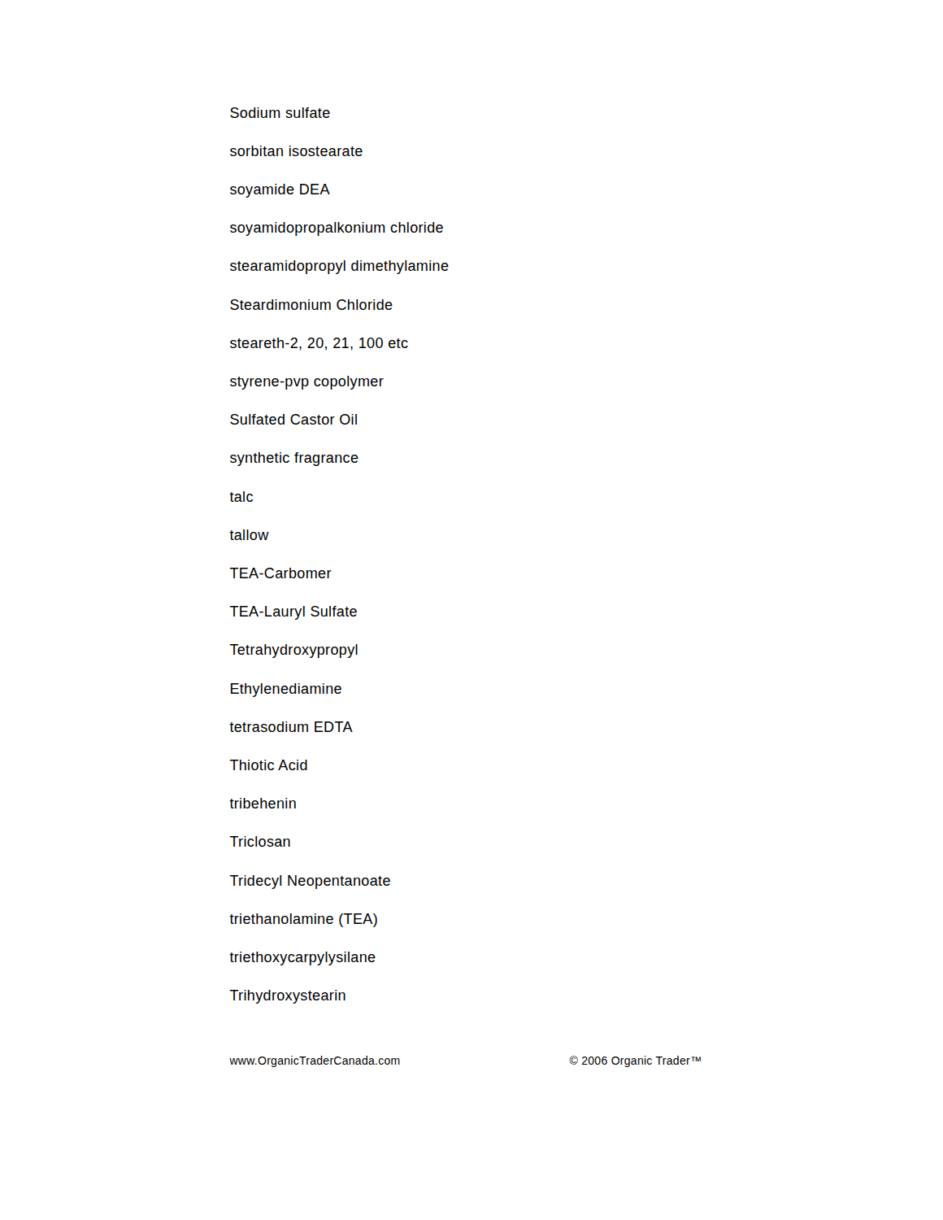Sodium sulfate
sorbitan isostearate
soyamide DEA
soyamidopropalkonium chloride
stearamidopropyl dimethylamine
Steardimonium Chloride
steareth-2, 20, 21, 100 etc
styrene-pvp copolymer
Sulfated Castor Oil
synthetic fragrance
talc
tallow
TEA-Carbomer
TEA-Lauryl Sulfate
Tetrahydroxypropyl
Ethylenediamine
tetrasodium EDTA
Thiotic Acid
tribehenin
Triclosan
Tridecyl Neopentanoate
triethanolamine (TEA)
triethoxycarpylysilane
Trihydroxystearin
www.OrganicTraderCanada.com © 2006 Organic Trader™